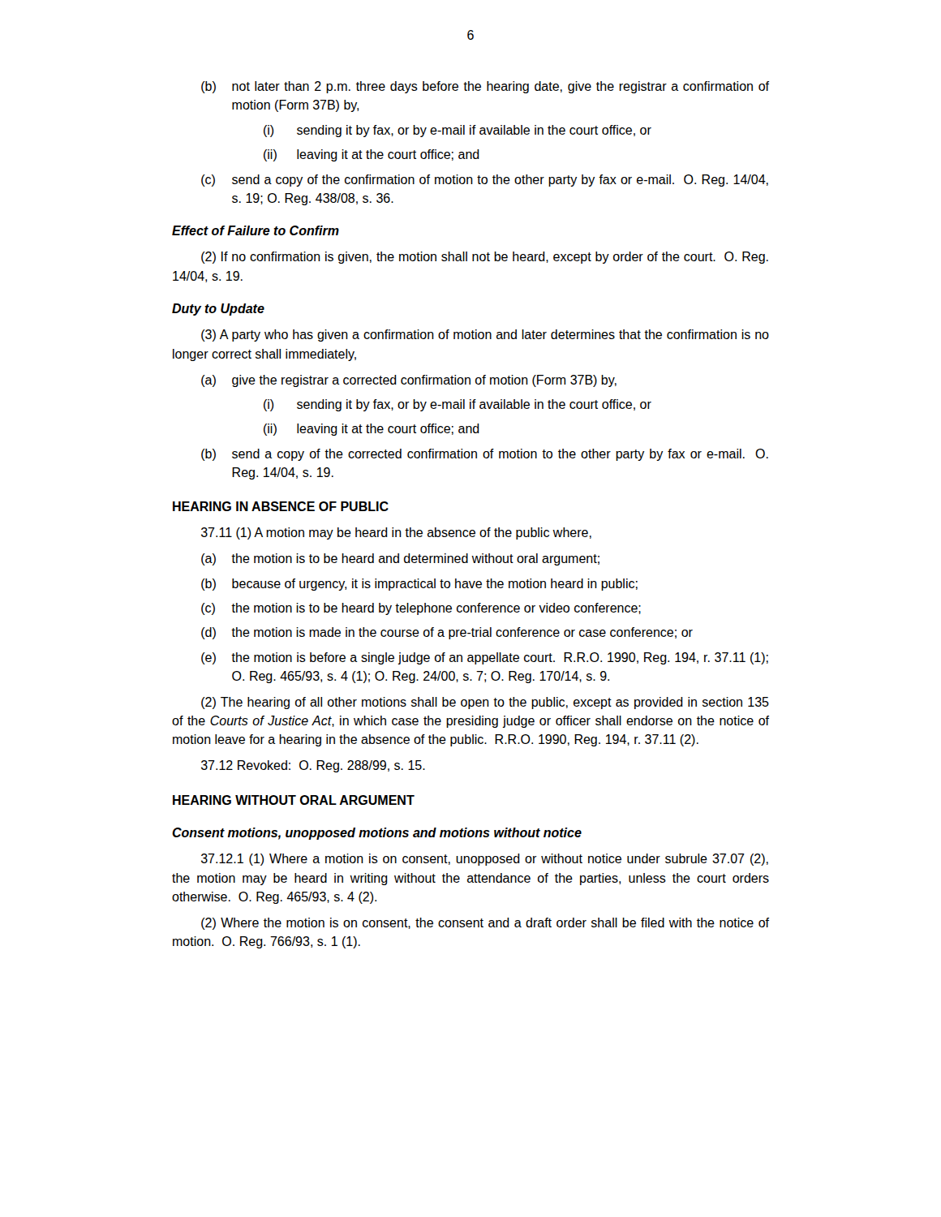6
(b) not later than 2 p.m. three days before the hearing date, give the registrar a confirmation of motion (Form 37B) by,
(i) sending it by fax, or by e-mail if available in the court office, or
(ii) leaving it at the court office; and
(c) send a copy of the confirmation of motion to the other party by fax or e-mail. O. Reg. 14/04, s. 19; O. Reg. 438/08, s. 36.
Effect of Failure to Confirm
(2) If no confirmation is given, the motion shall not be heard, except by order of the court. O. Reg. 14/04, s. 19.
Duty to Update
(3) A party who has given a confirmation of motion and later determines that the confirmation is no longer correct shall immediately,
(a) give the registrar a corrected confirmation of motion (Form 37B) by,
(i) sending it by fax, or by e-mail if available in the court office, or
(ii) leaving it at the court office; and
(b) send a copy of the corrected confirmation of motion to the other party by fax or e-mail. O. Reg. 14/04, s. 19.
Hearing in Absence of Public
37.11 (1) A motion may be heard in the absence of the public where,
(a) the motion is to be heard and determined without oral argument;
(b) because of urgency, it is impractical to have the motion heard in public;
(c) the motion is to be heard by telephone conference or video conference;
(d) the motion is made in the course of a pre-trial conference or case conference; or
(e) the motion is before a single judge of an appellate court. R.R.O. 1990, Reg. 194, r. 37.11 (1); O. Reg. 465/93, s. 4 (1); O. Reg. 24/00, s. 7; O. Reg. 170/14, s. 9.
(2) The hearing of all other motions shall be open to the public, except as provided in section 135 of the Courts of Justice Act, in which case the presiding judge or officer shall endorse on the notice of motion leave for a hearing in the absence of the public. R.R.O. 1990, Reg. 194, r. 37.11 (2).
37.12 Revoked: O. Reg. 288/99, s. 15.
Hearing Without Oral Argument
Consent motions, unopposed motions and motions without notice
37.12.1 (1) Where a motion is on consent, unopposed or without notice under subrule 37.07 (2), the motion may be heard in writing without the attendance of the parties, unless the court orders otherwise. O. Reg. 465/93, s. 4 (2).
(2) Where the motion is on consent, the consent and a draft order shall be filed with the notice of motion. O. Reg. 766/93, s. 1 (1).